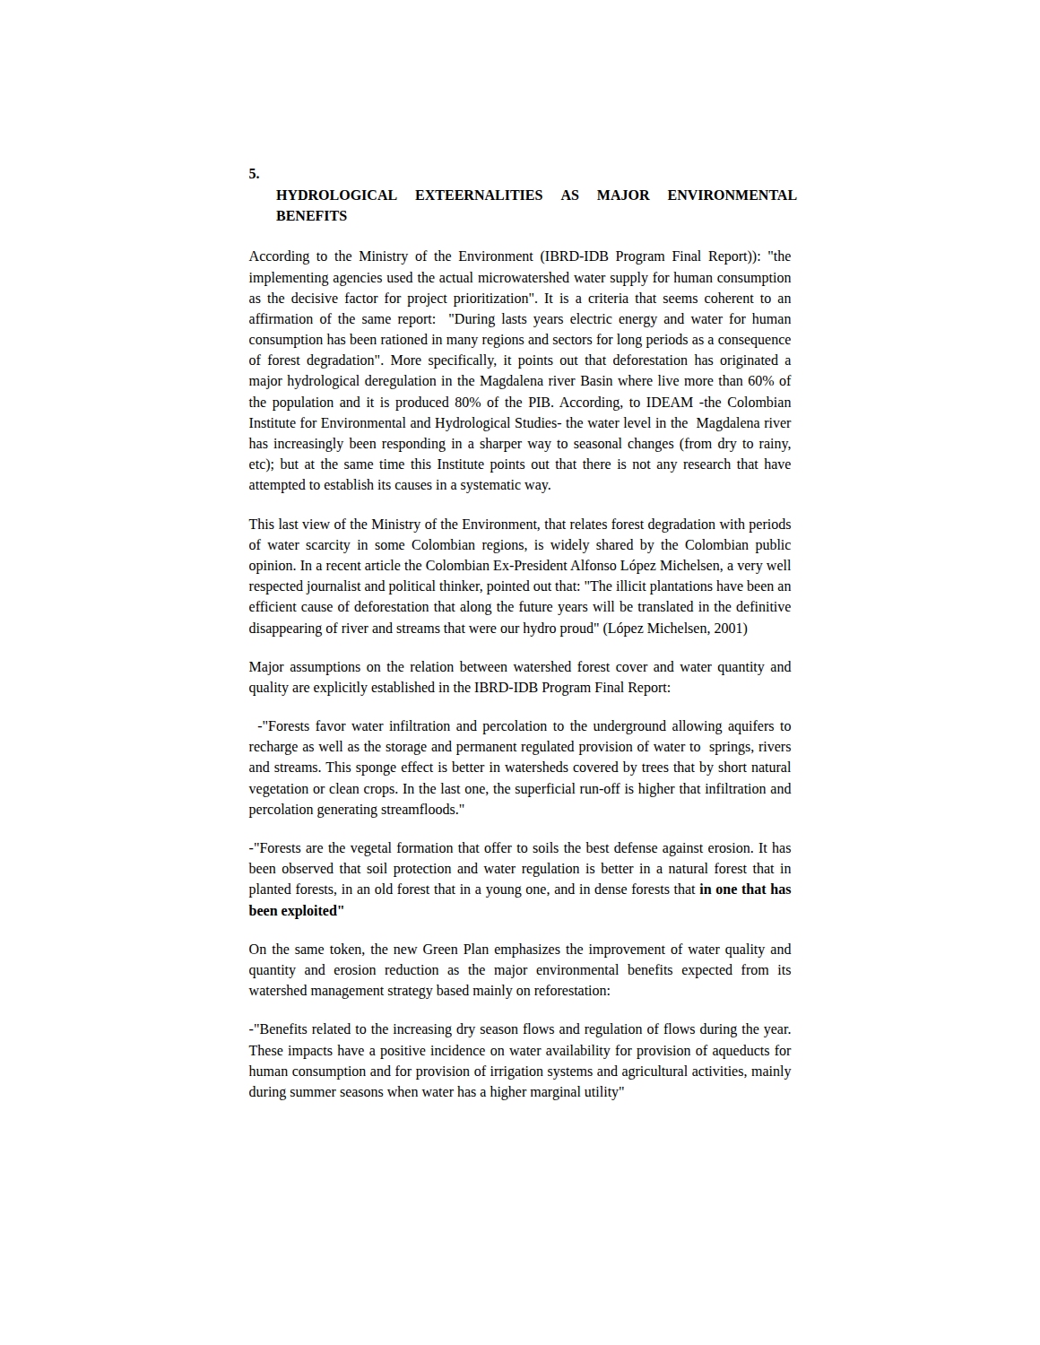5. HYDROLOGICAL EXTEERNALITIES AS MAJOR ENVIRONMENTAL BENEFITS
According to the Ministry of the Environment (IBRD-IDB Program Final Report)): "the implementing agencies used the actual microwatershed water supply for human consumption as the decisive factor for project prioritization". It is a criteria that seems coherent to an affirmation of the same report: "During lasts years electric energy and water for human consumption has been rationed in many regions and sectors for long periods as a consequence of forest degradation". More specifically, it points out that deforestation has originated a major hydrological deregulation in the Magdalena river Basin where live more than 60% of the population and it is produced 80% of the PIB. According, to IDEAM -the Colombian Institute for Environmental and Hydrological Studies- the water level in the Magdalena river has increasingly been responding in a sharper way to seasonal changes (from dry to rainy, etc); but at the same time this Institute points out that there is not any research that have attempted to establish its causes in a systematic way.
This last view of the Ministry of the Environment, that relates forest degradation with periods of water scarcity in some Colombian regions, is widely shared by the Colombian public opinion. In a recent article the Colombian Ex-President Alfonso López Michelsen, a very well respected journalist and political thinker, pointed out that: "The illicit plantations have been an efficient cause of deforestation that along the future years will be translated in the definitive disappearing of river and streams that were our hydro proud" (López Michelsen, 2001)
Major assumptions on the relation between watershed forest cover and water quantity and quality are explicitly established in the IBRD-IDB Program Final Report:
-"Forests favor water infiltration and percolation to the underground allowing aquifers to recharge as well as the storage and permanent regulated provision of water to springs, rivers and streams. This sponge effect is better in watersheds covered by trees that by short natural vegetation or clean crops. In the last one, the superficial run-off is higher that infiltration and percolation generating streamfloods."
-"Forests are the vegetal formation that offer to soils the best defense against erosion. It has been observed that soil protection and water regulation is better in a natural forest that in planted forests, in an old forest that in a young one, and in dense forests that in one that has been exploited"
On the same token, the new Green Plan emphasizes the improvement of water quality and quantity and erosion reduction as the major environmental benefits expected from its watershed management strategy based mainly on reforestation:
-"Benefits related to the increasing dry season flows and regulation of flows during the year. These impacts have a positive incidence on water availability for provision of aqueducts for human consumption and for provision of irrigation systems and agricultural activities, mainly during summer seasons when water has a higher marginal utility"